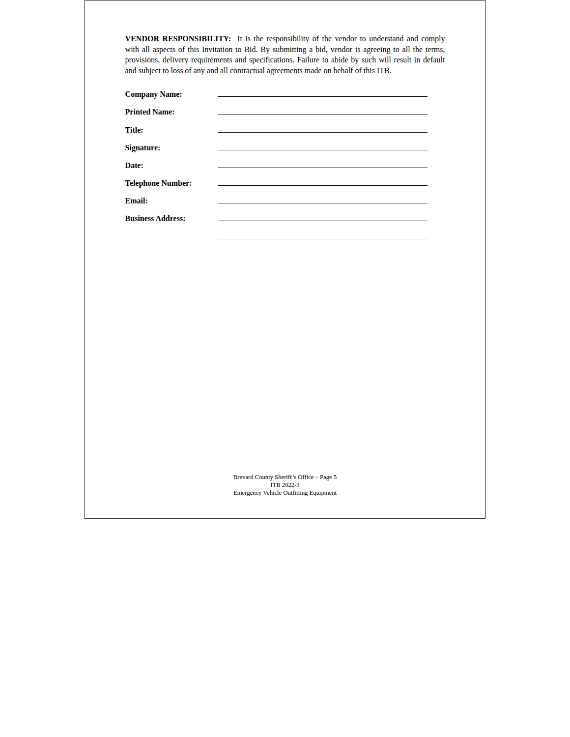VENDOR RESPONSIBILITY: It is the responsibility of the vendor to understand and comply with all aspects of this Invitation to Bid. By submitting a bid, vendor is agreeing to all the terms, provisions, delivery requirements and specifications. Failure to abide by such will result in default and subject to loss of any and all contractual agreements made on behalf of this ITB.
| Company Name: | |
| Printed Name: | |
| Title: | |
| Signature: | |
| Date: | |
| Telephone Number: | |
| Email: | |
| Business Address: | |
Brevard County Sheriff’s Office – Page 5
ITB 2022-3
Emergency Vehicle Outfitting Equipment